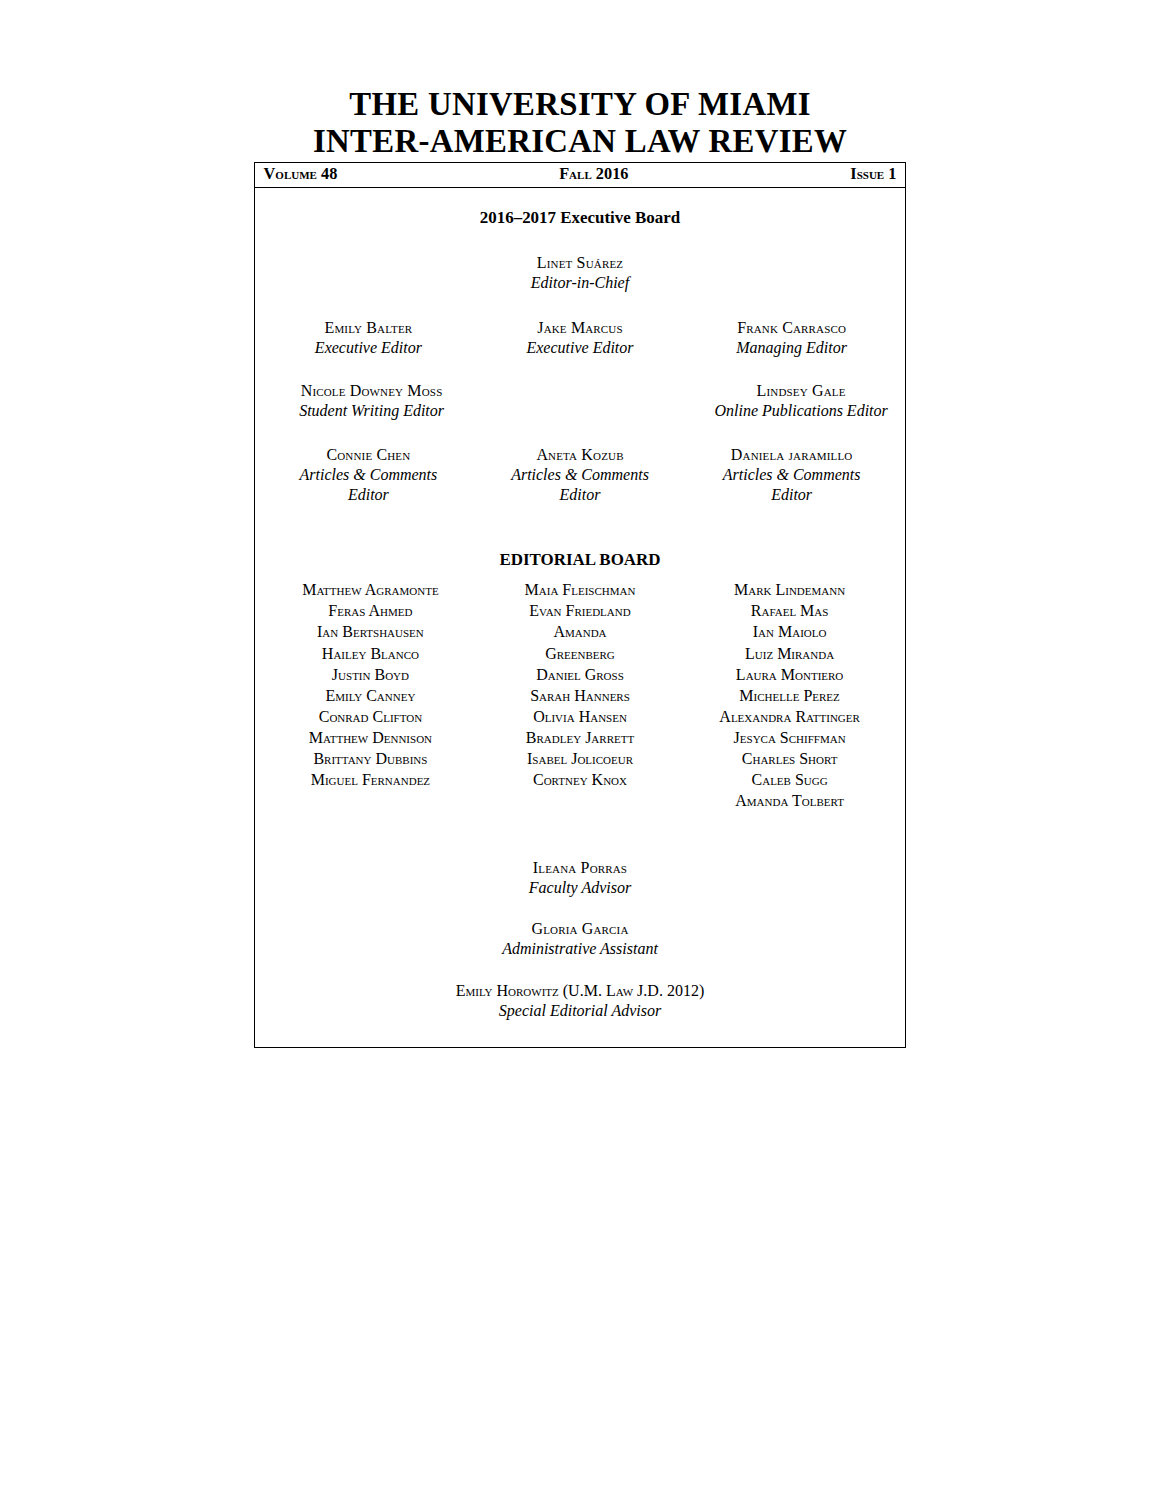THE UNIVERSITY OF MIAMI
INTER-AMERICAN LAW REVIEW
Volume 48 Fall 2016 Issue 1
2016–2017 Executive Board
Linet Suárez
Editor-in-Chief
Emily Balter
Executive Editor
Jake Marcus
Executive Editor
Frank Carrasco
Managing Editor
Nicole Downey Moss
Student Writing Editor
Lindsey Gale
Online Publications Editor
Connie Chen
Articles & Comments
Editor
Aneta Kozub
Articles & Comments
Editor
Daniela jaramillo
Articles & Comments
Editor
EDITORIAL BOARD
Matthew Agramonte
Feras Ahmed
Ian Bertshausen
Hailey Blanco
Justin Boyd
Emily Canney
Conrad Clifton
Matthew Dennison
Brittany Dubbins
Miguel Fernandez
Maia Fleischman
Evan Friedland
Amanda
Greenberg
Daniel Gross
Sarah Hanners
Olivia Hansen
Bradley Jarrett
Isabel Jolicoeur
Cortney Knox
Mark Lindemann
Rafael Mas
Ian Maiolo
Luiz Miranda
Laura Montiero
Michelle Perez
Alexandra Rattinger
Jesyca Schiffman
Charles Short
Caleb Sugg
Amanda Tolbert
Ileana Porras
Faculty Advisor
Gloria Garcia
Administrative Assistant
Emily Horowitz (U.M. Law J.D. 2012)
Special Editorial Advisor